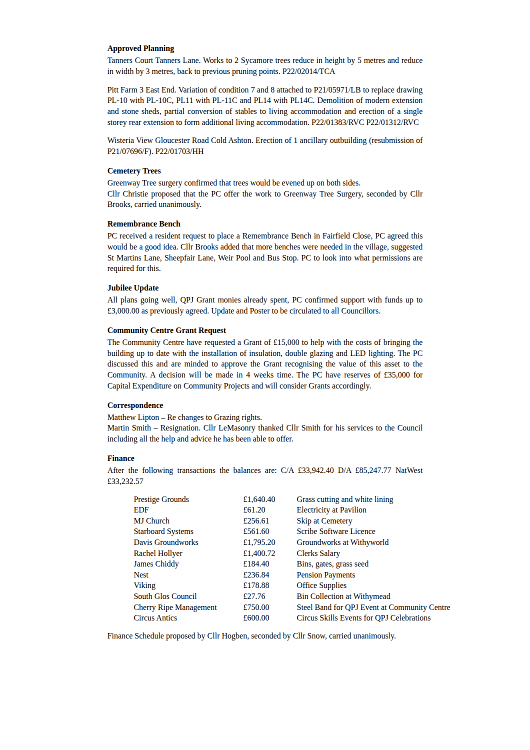Approved Planning
Tanners Court Tanners Lane. Works to 2 Sycamore trees reduce in height by 5 metres and reduce in width by 3 metres, back to previous pruning points. P22/02014/TCA
Pitt Farm 3 East End. Variation of condition 7 and 8 attached to P21/05971/LB to replace drawing PL-10 with PL-10C, PL11 with PL-11C and PL14 with PL14C. Demolition of modern extension and stone sheds, partial conversion of stables to living accommodation and erection of a single storey rear extension to form additional living accommodation. P22/01383/RVC P22/01312/RVC
Wisteria View Gloucester Road Cold Ashton. Erection of 1 ancillary outbuilding (resubmission of P21/07696/F). P22/01703/HH
Cemetery Trees
Greenway Tree surgery confirmed that trees would be evened up on both sides.
Cllr Christie proposed that the PC offer the work to Greenway Tree Surgery, seconded by Cllr Brooks, carried unanimously.
Remembrance Bench
PC received a resident request to place a Remembrance Bench in Fairfield Close, PC agreed this would be a good idea. Cllr Brooks added that more benches were needed in the village, suggested St Martins Lane, Sheepfair Lane, Weir Pool and Bus Stop. PC to look into what permissions are required for this.
Jubilee Update
All plans going well, QPJ Grant monies already spent, PC confirmed support with funds up to £3,000.00 as previously agreed. Update and Poster to be circulated to all Councillors.
Community Centre Grant Request
The Community Centre have requested a Grant of £15,000 to help with the costs of bringing the building up to date with the installation of insulation, double glazing and LED lighting. The PC discussed this and are minded to approve the Grant recognising the value of this asset to the Community. A decision will be made in 4 weeks time. The PC have reserves of £35,000 for Capital Expenditure on Community Projects and will consider Grants accordingly.
Correspondence
Matthew Lipton – Re changes to Grazing rights.
Martin Smith – Resignation. Cllr LeMasonry thanked Cllr Smith for his services to the Council including all the help and advice he has been able to offer.
Finance
After the following transactions the balances are: C/A £33,942.40 D/A £85,247.77 NatWest £33,232.57
| Prestige Grounds | £1,640.40 | Grass cutting and white lining |
| EDF | £61.20 | Electricity at Pavilion |
| MJ Church | £256.61 | Skip at Cemetery |
| Starboard Systems | £561.60 | Scribe Software Licence |
| Davis Groundworks | £1,795.20 | Groundworks at Withyworld |
| Rachel Hollyer | £1,400.72 | Clerks Salary |
| James Chiddy | £184.40 | Bins, gates, grass seed |
| Nest | £236.84 | Pension Payments |
| Viking | £178.88 | Office Supplies |
| South Glos Council | £27.76 | Bin Collection at Withymead |
| Cherry Ripe Management | £750.00 | Steel Band for QPJ Event at Community Centre |
| Circus Antics | £600.00 | Circus Skills Events for QPJ Celebrations |
Finance Schedule proposed by Cllr Hogben, seconded by Cllr Snow, carried unanimously.